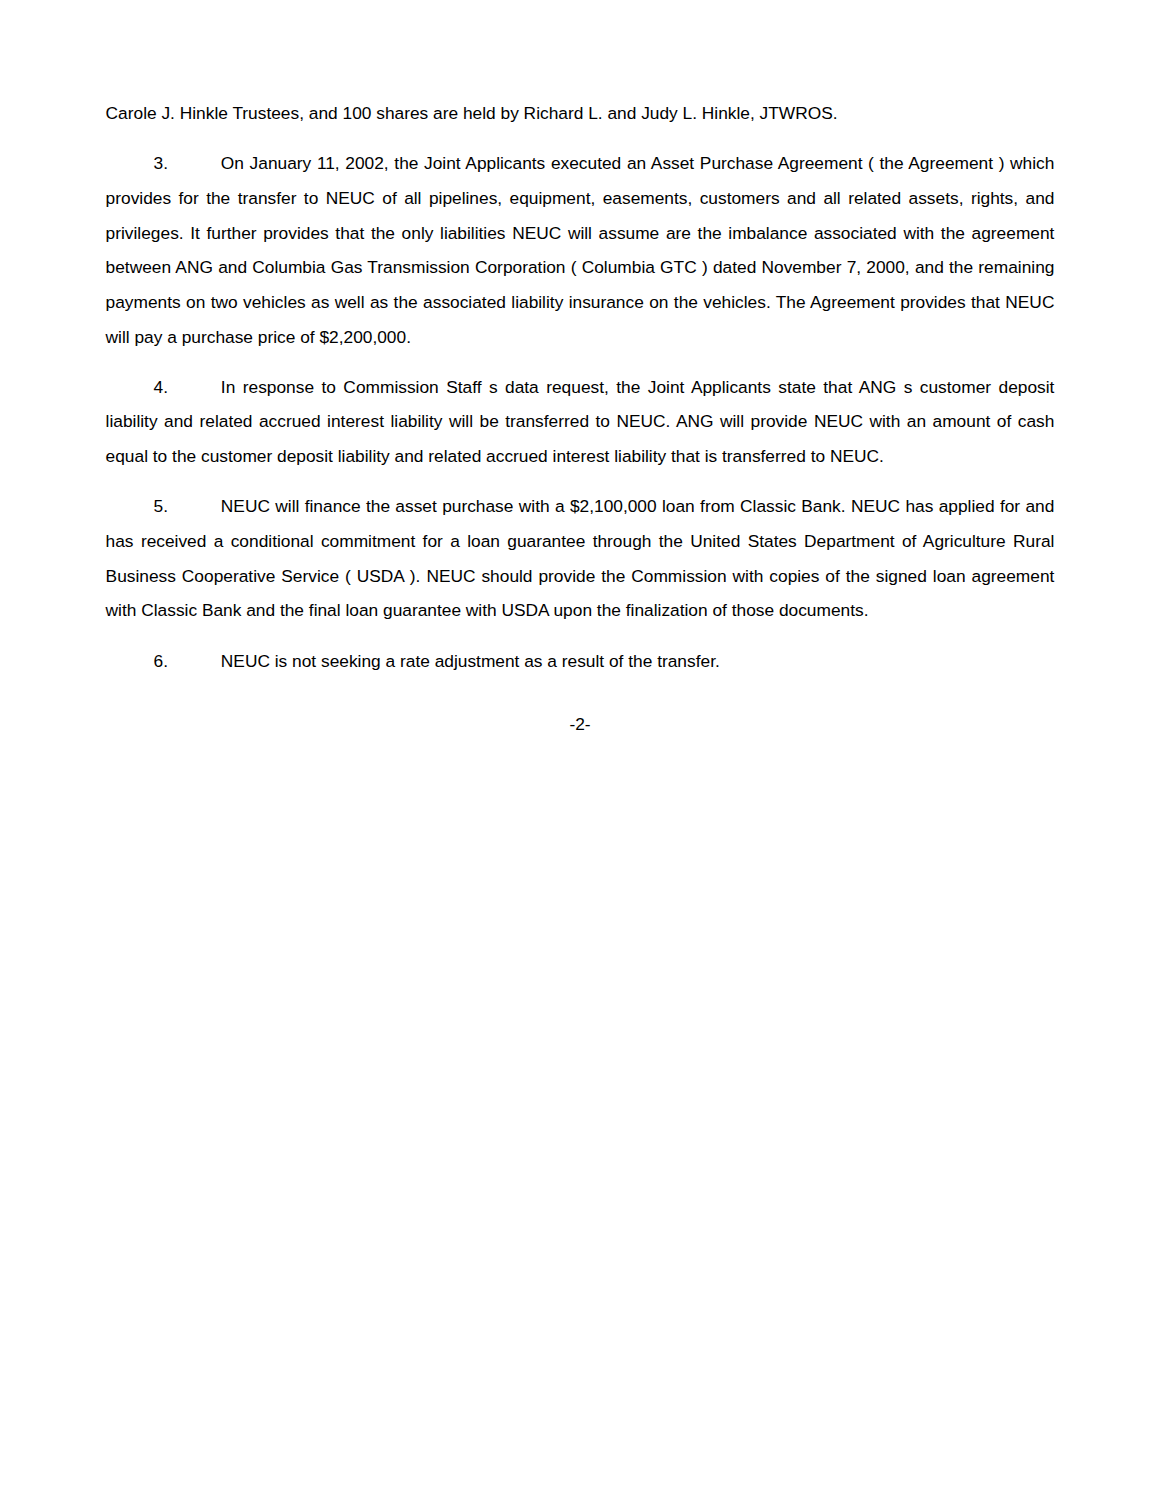Carole J. Hinkle Trustees, and 100 shares are held by Richard L. and Judy L. Hinkle, JTWROS.
3. On January 11, 2002, the Joint Applicants executed an Asset Purchase Agreement ( the Agreement ) which provides for the transfer to NEUC of all pipelines, equipment, easements, customers and all related assets, rights, and privileges. It further provides that the only liabilities NEUC will assume are the imbalance associated with the agreement between ANG and Columbia Gas Transmission Corporation ( Columbia GTC ) dated November 7, 2000, and the remaining payments on two vehicles as well as the associated liability insurance on the vehicles. The Agreement provides that NEUC will pay a purchase price of $2,200,000.
4. In response to Commission Staff s data request, the Joint Applicants state that ANG s customer deposit liability and related accrued interest liability will be transferred to NEUC. ANG will provide NEUC with an amount of cash equal to the customer deposit liability and related accrued interest liability that is transferred to NEUC.
5. NEUC will finance the asset purchase with a $2,100,000 loan from Classic Bank. NEUC has applied for and has received a conditional commitment for a loan guarantee through the United States Department of Agriculture Rural Business Cooperative Service ( USDA ). NEUC should provide the Commission with copies of the signed loan agreement with Classic Bank and the final loan guarantee with USDA upon the finalization of those documents.
6. NEUC is not seeking a rate adjustment as a result of the transfer.
-2-